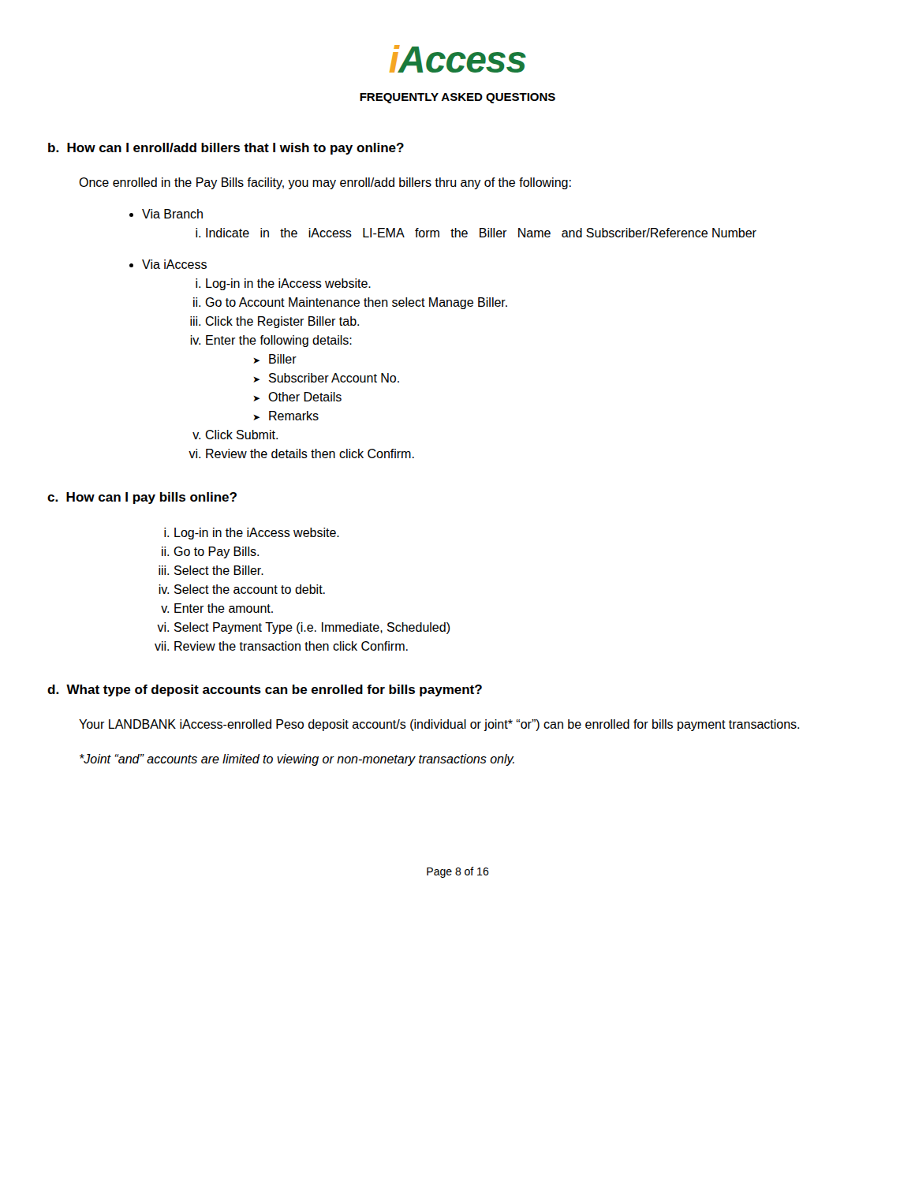i Access
FREQUENTLY ASKED QUESTIONS
b. How can I enroll/add billers that I wish to pay online?
Once enrolled in the Pay Bills facility, you may enroll/add billers thru any of the following:
Via Branch
Indicate in the iAccess LI-EMA form the Biller Name and Subscriber/Reference Number
Via iAccess
Log-in in the iAccess website.
Go to Account Maintenance then select Manage Biller.
Click the Register Biller tab.
Enter the following details:
Biller
Subscriber Account No.
Other Details
Remarks
Click Submit.
Review the details then click Confirm.
c. How can I pay bills online?
Log-in in the iAccess website.
Go to Pay Bills.
Select the Biller.
Select the account to debit.
Enter the amount.
Select Payment Type (i.e. Immediate, Scheduled)
Review the transaction then click Confirm.
d. What type of deposit accounts can be enrolled for bills payment?
Your LANDBANK iAccess-enrolled Peso deposit account/s (individual or joint* “or”) can be enrolled for bills payment transactions.
*Joint “and” accounts are limited to viewing or non-monetary transactions only.
Page 8 of 16